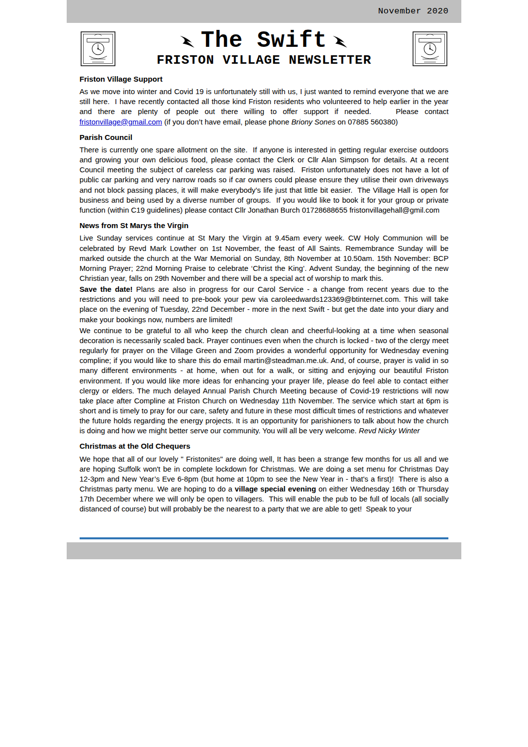November 2020
The Swift
FRISTON VILLAGE NEWSLETTER
Friston Village Support
As we move into winter and Covid 19 is unfortunately still with us, I just wanted to remind everyone that we are still here. I have recently contacted all those kind Friston residents who volunteered to help earlier in the year and there are plenty of people out there willing to offer support if needed. Please contact fristonvillage@gmail.com (if you don’t have email, please phone Briony Sones on 07885 560380)
Parish Council
There is currently one spare allotment on the site. If anyone is interested in getting regular exercise outdoors and growing your own delicious food, please contact the Clerk or Cllr Alan Simpson for details. At a recent Council meeting the subject of careless car parking was raised. Friston unfortunately does not have a lot of public car parking and very narrow roads so if car owners could please ensure they utilise their own driveways and not block passing places, it will make everybody’s life just that little bit easier. The Village Hall is open for business and being used by a diverse number of groups. If you would like to book it for your group or private function (within C19 guidelines) please contact Cllr Jonathan Burch 01728688655 fristonvillagehall@gmil.com
News from St Marys the Virgin
Live Sunday services continue at St Mary the Virgin at 9.45am every week. CW Holy Communion will be celebrated by Revd Mark Lowther on 1st November, the feast of All Saints. Remembrance Sunday will be marked outside the church at the War Memorial on Sunday, 8th November at 10.50am. 15th November: BCP Morning Prayer; 22nd Morning Praise to celebrate ‘Christ the King’. Advent Sunday, the beginning of the new Christian year, falls on 29th November and there will be a special act of worship to mark this.
Save the date! Plans are also in progress for our Carol Service - a change from recent years due to the restrictions and you will need to pre-book your pew via caroleedwards123369@btinternet.com. This will take place on the evening of Tuesday, 22nd December - more in the next Swift - but get the date into your diary and make your bookings now, numbers are limited!
We continue to be grateful to all who keep the church clean and cheerful-looking at a time when seasonal decoration is necessarily scaled back. Prayer continues even when the church is locked - two of the clergy meet regularly for prayer on the Village Green and Zoom provides a wonderful opportunity for Wednesday evening compline; if you would like to share this do email martin@steadman.me.uk. And, of course, prayer is valid in so many different environments - at home, when out for a walk, or sitting and enjoying our beautiful Friston environment. If you would like more ideas for enhancing your prayer life, please do feel able to contact either clergy or elders. The much delayed Annual Parish Church Meeting because of Covid-19 restrictions will now take place after Compline at Friston Church on Wednesday 11th November. The service which start at 6pm is short and is timely to pray for our care, safety and future in these most difficult times of restrictions and whatever the future holds regarding the energy projects. It is an opportunity for parishioners to talk about how the church is doing and how we might better serve our community. You will all be very welcome. Revd Nicky Winter
Christmas at the Old Chequers
We hope that all of our lovely " Fristonites" are doing well, It has been a strange few months for us all and we are hoping Suffolk won't be in complete lockdown for Christmas. We are doing a set menu for Christmas Day 12-3pm and New Year’s Eve 6-8pm (but home at 10pm to see the New Year in - that's a first)! There is also a Christmas party menu. We are hoping to do a village special evening on either Wednesday 16th or Thursday 17th December where we will only be open to villagers. This will enable the pub to be full of locals (all socially distanced of course) but will probably be the nearest to a party that we are able to get! Speak to your